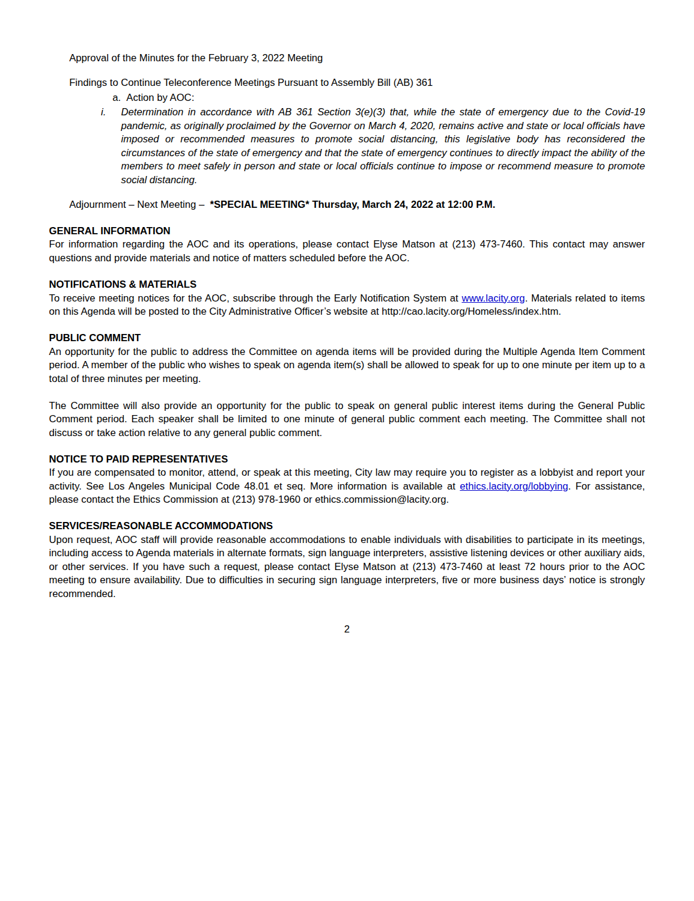Approval of the Minutes for the February 3, 2022 Meeting
Findings to Continue Teleconference Meetings Pursuant to Assembly Bill (AB) 361
a. Action by AOC:
i. Determination in accordance with AB 361 Section 3(e)(3) that, while the state of emergency due to the Covid-19 pandemic, as originally proclaimed by the Governor on March 4, 2020, remains active and state or local officials have imposed or recommended measures to promote social distancing, this legislative body has reconsidered the circumstances of the state of emergency and that the state of emergency continues to directly impact the ability of the members to meet safely in person and state or local officials continue to impose or recommend measure to promote social distancing.
Adjournment – Next Meeting – *SPECIAL MEETING* Thursday, March 24, 2022 at 12:00 P.M.
GENERAL INFORMATION
For information regarding the AOC and its operations, please contact Elyse Matson at (213) 473-7460. This contact may answer questions and provide materials and notice of matters scheduled before the AOC.
NOTIFICATIONS & MATERIALS
To receive meeting notices for the AOC, subscribe through the Early Notification System at www.lacity.org. Materials related to items on this Agenda will be posted to the City Administrative Officer’s website at http://cao.lacity.org/Homeless/index.htm.
PUBLIC COMMENT
An opportunity for the public to address the Committee on agenda items will be provided during the Multiple Agenda Item Comment period. A member of the public who wishes to speak on agenda item(s) shall be allowed to speak for up to one minute per item up to a total of three minutes per meeting.
The Committee will also provide an opportunity for the public to speak on general public interest items during the General Public Comment period. Each speaker shall be limited to one minute of general public comment each meeting. The Committee shall not discuss or take action relative to any general public comment.
NOTICE TO PAID REPRESENTATIVES
If you are compensated to monitor, attend, or speak at this meeting, City law may require you to register as a lobbyist and report your activity. See Los Angeles Municipal Code 48.01 et seq. More information is available at ethics.lacity.org/lobbying. For assistance, please contact the Ethics Commission at (213) 978-1960 or ethics.commission@lacity.org.
SERVICES/REASONABLE ACCOMMODATIONS
Upon request, AOC staff will provide reasonable accommodations to enable individuals with disabilities to participate in its meetings, including access to Agenda materials in alternate formats, sign language interpreters, assistive listening devices or other auxiliary aids, or other services. If you have such a request, please contact Elyse Matson at (213) 473-7460 at least 72 hours prior to the AOC meeting to ensure availability. Due to difficulties in securing sign language interpreters, five or more business days’ notice is strongly recommended.
2